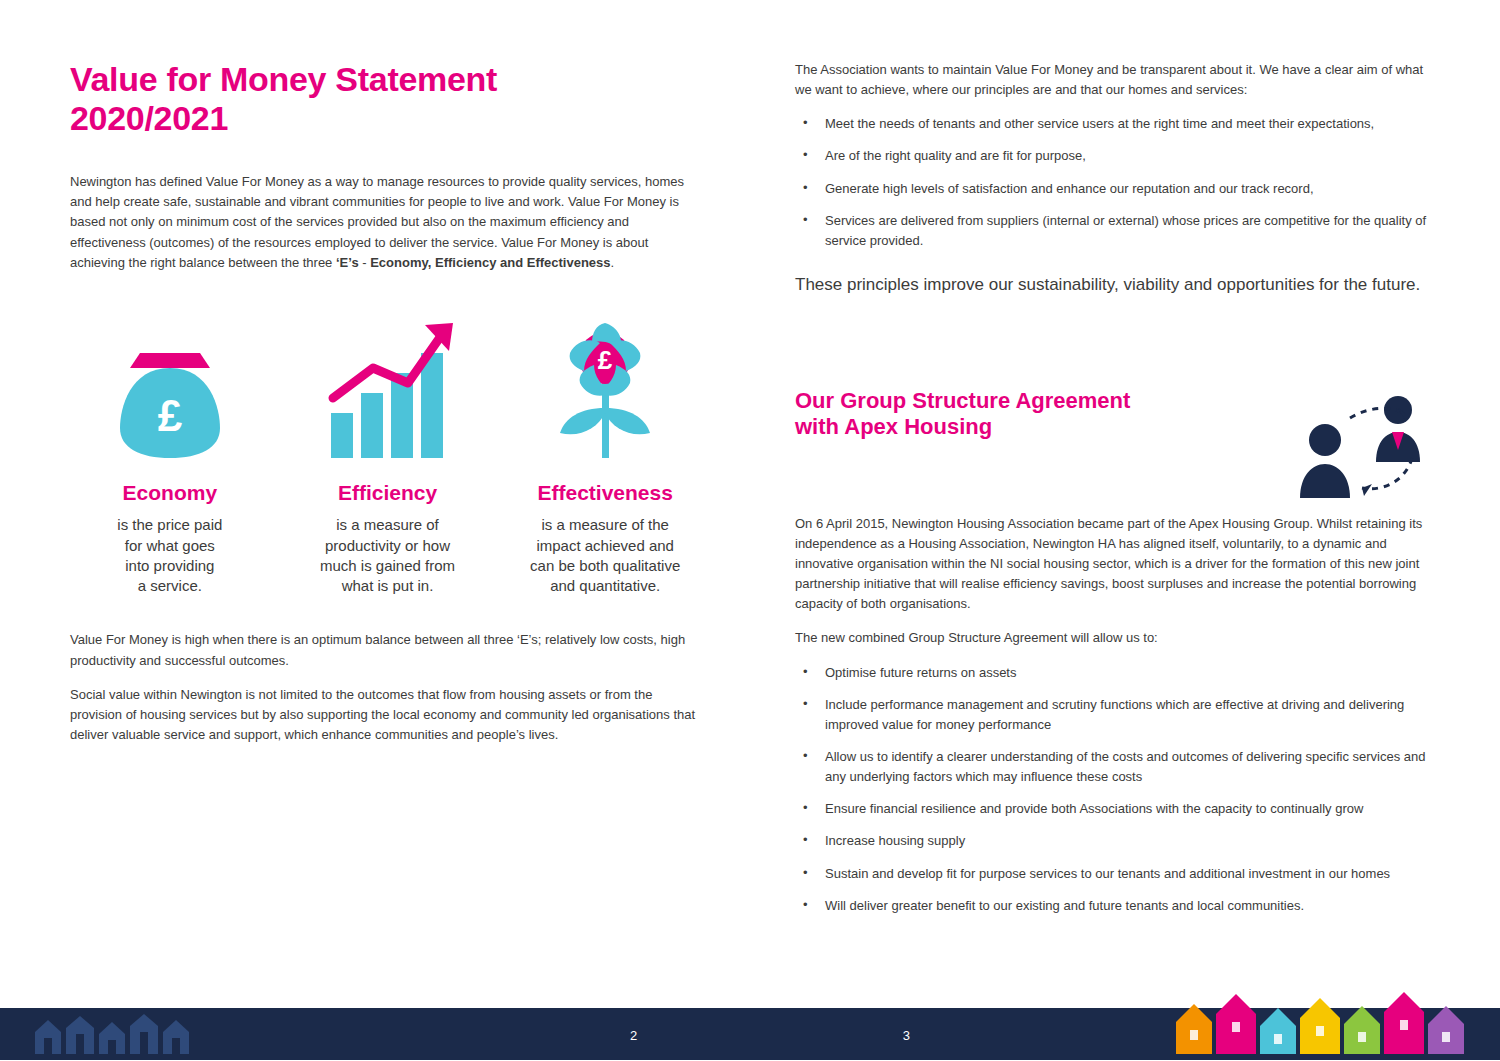Value for Money Statement
2020/2021
Newington has defined Value For Money as a way to manage resources to provide quality services, homes and help create safe, sustainable and vibrant communities for people to live and work. Value For Money is based not only on minimum cost of the services provided but also on the maximum efficiency and effectiveness (outcomes) of the resources employed to deliver the service. Value For Money is about achieving the right balance between the three ‘E’s - Economy, Efficiency and Effectiveness.
£
Economy
is the price paid
for what goes
into providing
a service.
Efficiency
is a measure of
productivity or how
much is gained from
what is put in.
£
Effectiveness
is a measure of the
impact achieved and
can be both qualitative
and quantitative.
Value For Money is high when there is an optimum balance between all three ‘E’s; relatively low costs, high productivity and successful outcomes.
Social value within Newington is not limited to the outcomes that flow from housing assets or from the provision of housing services but by also supporting the local economy and community led organisations that deliver valuable service and support, which enhance communities and people’s lives.
The Association wants to maintain Value For Money and be transparent about it. We have a clear aim of what we want to achieve, where our principles are and that our homes and services:
Meet the needs of tenants and other service users at the right time and meet their expectations,
Are of the right quality and are fit for purpose,
Generate high levels of satisfaction and enhance our reputation and our track record,
Services are delivered from suppliers (internal or external) whose prices are competitive for the quality of service provided.
These principles improve our sustainability, viability and opportunities for the future.
Our Group Structure Agreement
with Apex Housing
On 6 April 2015, Newington Housing Association became part of the Apex Housing Group. Whilst retaining its independence as a Housing Association, Newington HA has aligned itself, voluntarily, to a dynamic and innovative organisation within the NI social housing sector, which is a driver for the formation of this new joint partnership initiative that will realise efficiency savings, boost surpluses and increase the potential borrowing capacity of both organisations.
The new combined Group Structure Agreement will allow us to:
Optimise future returns on assets
Include performance management and scrutiny functions which are effective at driving and delivering improved value for money performance
Allow us to identify a clearer understanding of the costs and outcomes of delivering specific services and any underlying factors which may influence these costs
Ensure financial resilience and provide both Associations with the capacity to continually grow
Increase housing supply
Sustain and develop fit for purpose services to our tenants and additional investment in our homes
Will deliver greater benefit to our existing and future tenants and local communities.
2
3